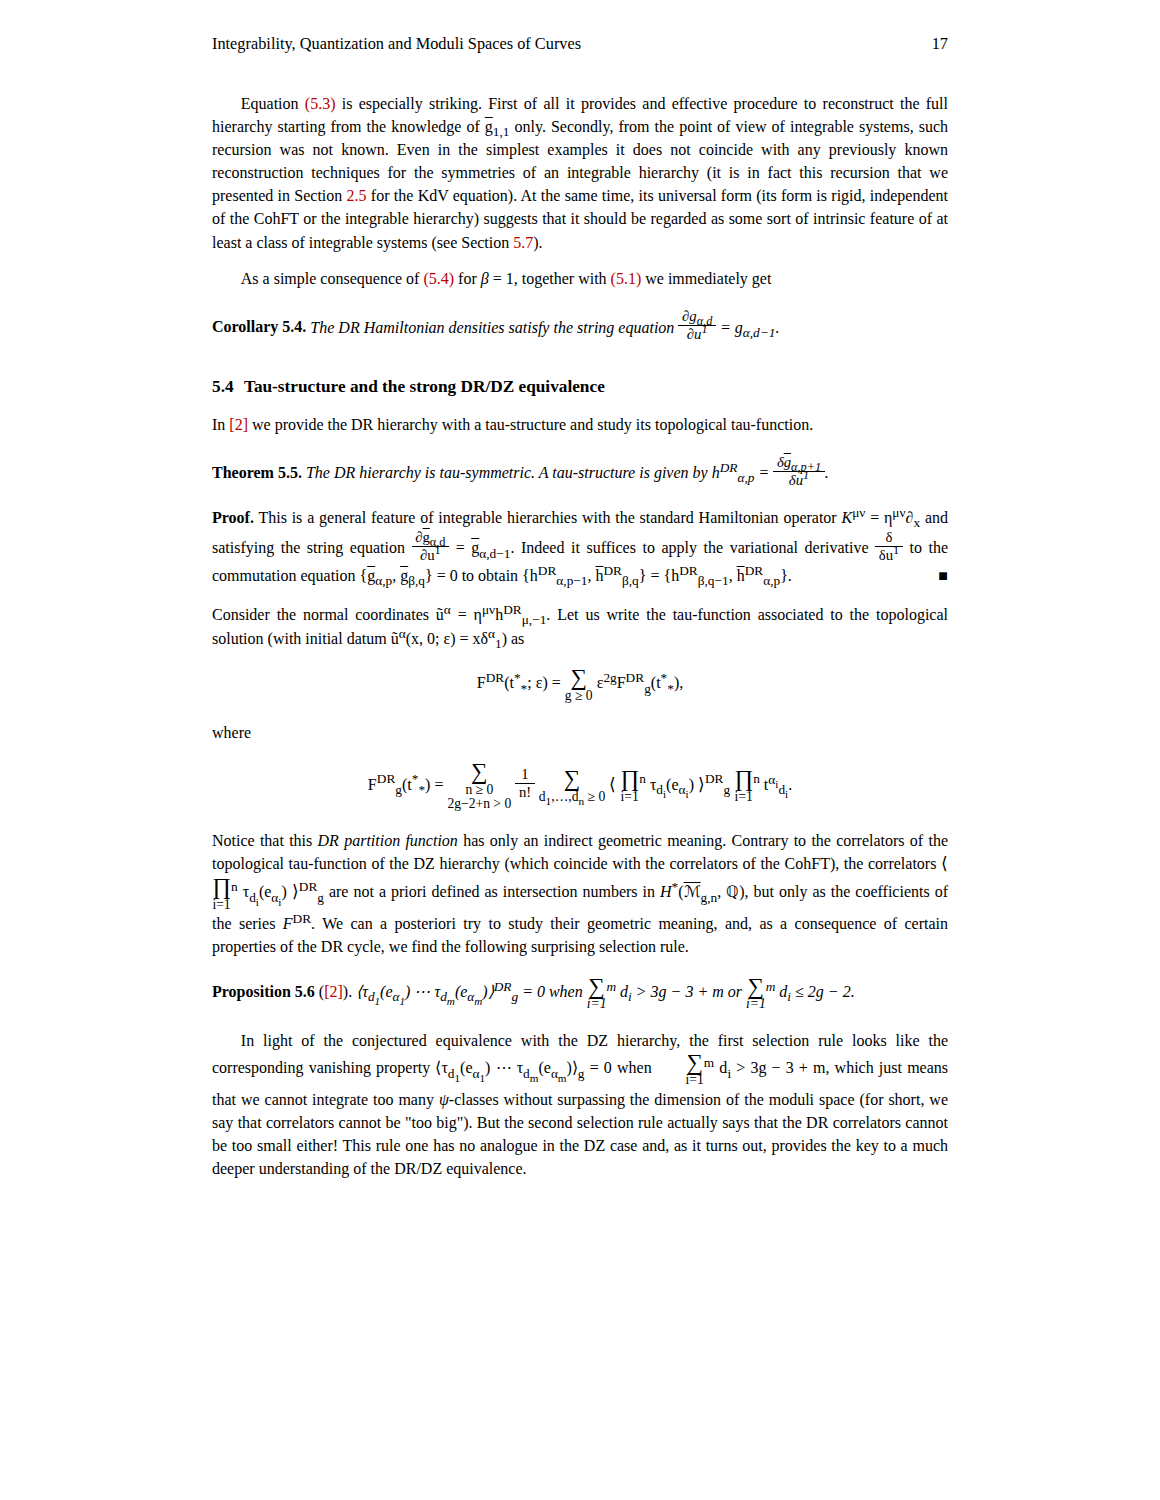Integrability, Quantization and Moduli Spaces of Curves 17
Equation (5.3) is especially striking. First of all it provides and effective procedure to reconstruct the full hierarchy starting from the knowledge of g1,1 only. Secondly, from the point of view of integrable systems, such recursion was not known. Even in the simplest examples it does not coincide with any previously known reconstruction techniques for the symmetries of an integrable hierarchy (it is in fact this recursion that we presented in Section 2.5 for the KdV equation). At the same time, its universal form (its form is rigid, independent of the CohFT or the integrable hierarchy) suggests that it should be regarded as some sort of intrinsic feature of at least a class of integrable systems (see Section 5.7).
As a simple consequence of (5.4) for β = 1, together with (5.1) we immediately get
Corollary 5.4. The DR Hamiltonian densities satisfy the string equation ∂gα,d∂u1 = gα,d−1.
5.4 Tau-structure and the strong DR/DZ equivalence
In [2] we provide the DR hierarchy with a tau-structure and study its topological tau-function.
Theorem 5.5. The DR hierarchy is tau-symmetric. A tau-structure is given by hDRα,p = δgα,p+1 δu1.
Proof. This is a general feature of integrable hierarchies with the standard Hamiltonian operator Kμν = ημν∂x and satisfying the string equation ∂gα,d∂u1 = gα,d−1. Indeed it suffices to apply the variational derivative δδu1 to the commutation equation {gα,p, gβ,q} = 0 to obtain {hDRα,p−1, hDRβ,q} = {hDRβ,q−1, hDRα,p}. ■
Consider the normal coordinates ũα = ημνhDRμ,−1. Let us write the tau-function associated to the topological solution (with initial datum ũα(x, 0; ε) = xδα1) as
FDR(t**; ε) = ∑g ≥ 0 ε2gFDRg(t**),
where
FDRg(t**) = ∑n ≥ 02g−2+n > 0 1 n! ∑d1,…,dn ≥ 0 ⟨ ∏i=1n τdi(eαi) ⟩DRg ∏i=1n tαidi.
Notice that this DR partition function has only an indirect geometric meaning. Contrary to the correlators of the topological tau-function of the DZ hierarchy (which coincide with the correlators of the CohFT), the correlators ⟨ ∏i=1n τdi(eαi) ⟩DRg are not a priori defined as intersection numbers in H*(ℳg,n, ℚ), but only as the coefficients of the series FDR. We can a posteriori try to study their geometric meaning, and, as a consequence of certain properties of the DR cycle, we find the following surprising selection rule.
Proposition 5.6 ([2]). ⟨τd1(eα1) ⋯ τdm(eαm)⟩DRg = 0 when ∑i=1m di > 3g − 3 + m or ∑i=1m di ≤ 2g − 2.
In light of the conjectured equivalence with the DZ hierarchy, the first selection rule looks like the corresponding vanishing property ⟨τd1(eα1) ⋯ τdm(eαm)⟩g = 0 when ∑i=1m di > 3g − 3 + m, which just means that we cannot integrate too many ψ-classes without surpassing the dimension of the moduli space (for short, we say that correlators cannot be "too big"). But the second selection rule actually says that the DR correlators cannot be too small either! This rule one has no analogue in the DZ case and, as it turns out, provides the key to a much deeper understanding of the DR/DZ equivalence.